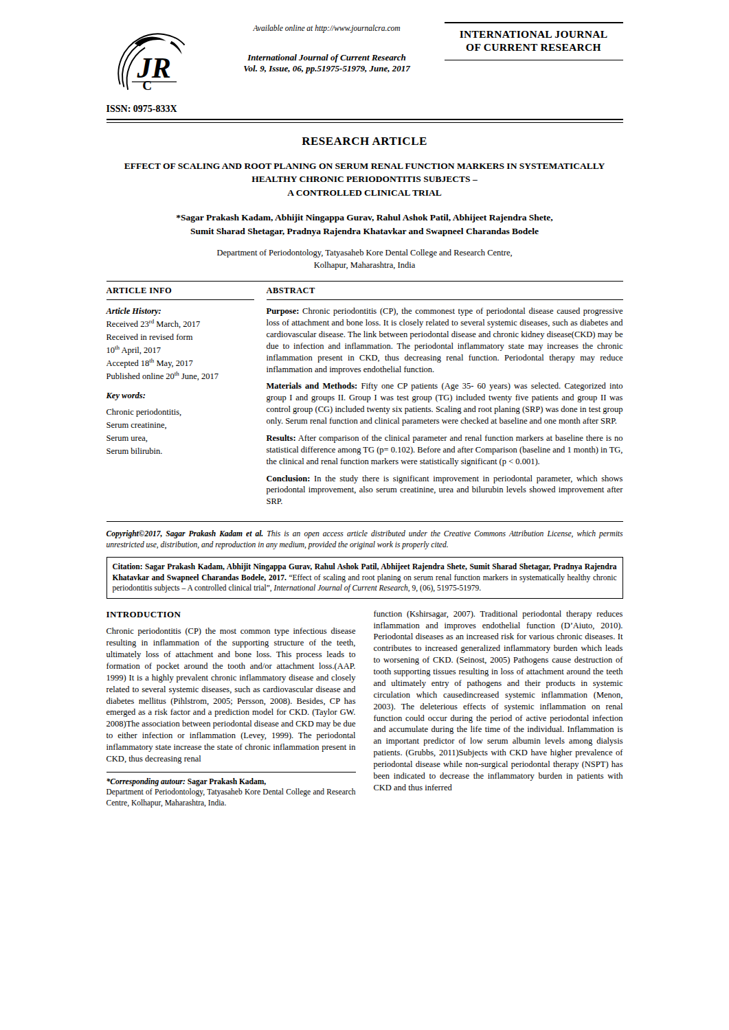J R C
Available online at http://www.journalcra.com
International Journal of Current Research
Vol. 9, Issue, 06, pp.51975-51979, June, 2017
INTERNATIONAL JOURNAL
OF CURRENT RESEARCH
ISSN: 0975-833X
RESEARCH ARTICLE
Effect of Scaling and Root Planing on Serum Renal Function Markers in Systematically Healthy Chronic Periodontitis Subjects –
A Controlled Clinical Trial
*Sagar Prakash Kadam, Abhijit Ningappa Gurav, Rahul Ashok Patil, Abhijeet Rajendra Shete,
Sumit Sharad Shetagar, Pradnya Rajendra Khatavkar and Swapneel Charandas Bodele
Department of Periodontology, Tatyasaheb Kore Dental College and Research Centre,
Kolhapur, Maharashtra, India
ARTICLE INFO
Article History:
Received 23rd March, 2017
Received in revised form
10th April, 2017
Accepted 18th May, 2017
Published online 20th June, 2017
Key words:
Chronic periodontitis,
Serum creatinine,
Serum urea,
Serum bilirubin.
ABSTRACT
Purpose: Chronic periodontitis (CP), the commonest type of periodontal disease caused progressive loss of attachment and bone loss. It is closely related to several systemic diseases, such as diabetes and cardiovascular disease. The link between periodontal disease and chronic kidney disease(CKD) may be due to infection and inflammation. The periodontal inflammatory state may increases the chronic inflammation present in CKD, thus decreasing renal function. Periodontal therapy may reduce inflammation and improves endothelial function.
Materials and Methods: Fifty one CP patients (Age 35- 60 years) was selected. Categorized into group I and groups II. Group I was test group (TG) included twenty five patients and group II was control group (CG) included twenty six patients. Scaling and root planing (SRP) was done in test group only. Serum renal function and clinical parameters were checked at baseline and one month after SRP.
Results: After comparison of the clinical parameter and renal function markers at baseline there is no statistical difference among TG (p= 0.102). Before and after Comparison (baseline and 1 month) in TG, the clinical and renal function markers were statistically significant (p < 0.001).
Conclusion: In the study there is significant improvement in periodontal parameter, which shows periodontal improvement, also serum creatinine, urea and bilurubin levels showed improvement after SRP.
Copyright©2017, Sagar Prakash Kadam et al. This is an open access article distributed under the Creative Commons Attribution License, which permits unrestricted use, distribution, and reproduction in any medium, provided the original work is properly cited.
Citation: Sagar Prakash Kadam, Abhijit Ningappa Gurav, Rahul Ashok Patil, Abhijeet Rajendra Shete, Sumit Sharad Shetagar, Pradnya Rajendra Khatavkar and Swapneel Charandas Bodele, 2017. “Effect of scaling and root planing on serum renal function markers in systematically healthy chronic periodontitis subjects – A controlled clinical trial”, International Journal of Current Research, 9, (06), 51975-51979.
INTRODUCTION
Chronic periodontitis (CP) the most common type infectious disease resulting in inflammation of the supporting structure of the teeth, ultimately loss of attachment and bone loss. This process leads to formation of pocket around the tooth and/or attachment loss.(AAP. 1999) It is a highly prevalent chronic inflammatory disease and closely related to several systemic diseases, such as cardiovascular disease and diabetes mellitus (Pihlstrom, 2005; Persson, 2008). Besides, CP has emerged as a risk factor and a prediction model for CKD. (Taylor GW. 2008)The association between periodontal disease and CKD may be due to either infection or inflammation (Levey, 1999). The periodontal inflammatory state increase the state of chronic inflammation present in CKD, thus decreasing renal
*Corresponding autour: Sagar Prakash Kadam,
Department of Periodontology, Tatyasaheb Kore Dental College and Research Centre, Kolhapur, Maharashtra, India.
function (Kshirsagar, 2007). Traditional periodontal therapy reduces inflammation and improves endothelial function (D’Aiuto, 2010). Periodontal diseases as an increased risk for various chronic diseases. It contributes to increased generalized inflammatory burden which leads to worsening of CKD. (Seinost, 2005) Pathogens cause destruction of tooth supporting tissues resulting in loss of attachment around the teeth and ultimately entry of pathogens and their products in systemic circulation which causedincreased systemic inflammation (Menon, 2003). The deleterious effects of systemic inflammation on renal function could occur during the period of active periodontal infection and accumulate during the life time of the individual. Inflammation is an important predictor of low serum albumin levels among dialysis patients. (Grubbs, 2011)Subjects with CKD have higher prevalence of periodontal disease while non-surgical periodontal therapy (NSPT) has been indicated to decrease the inflammatory burden in patients with CKD and thus inferred